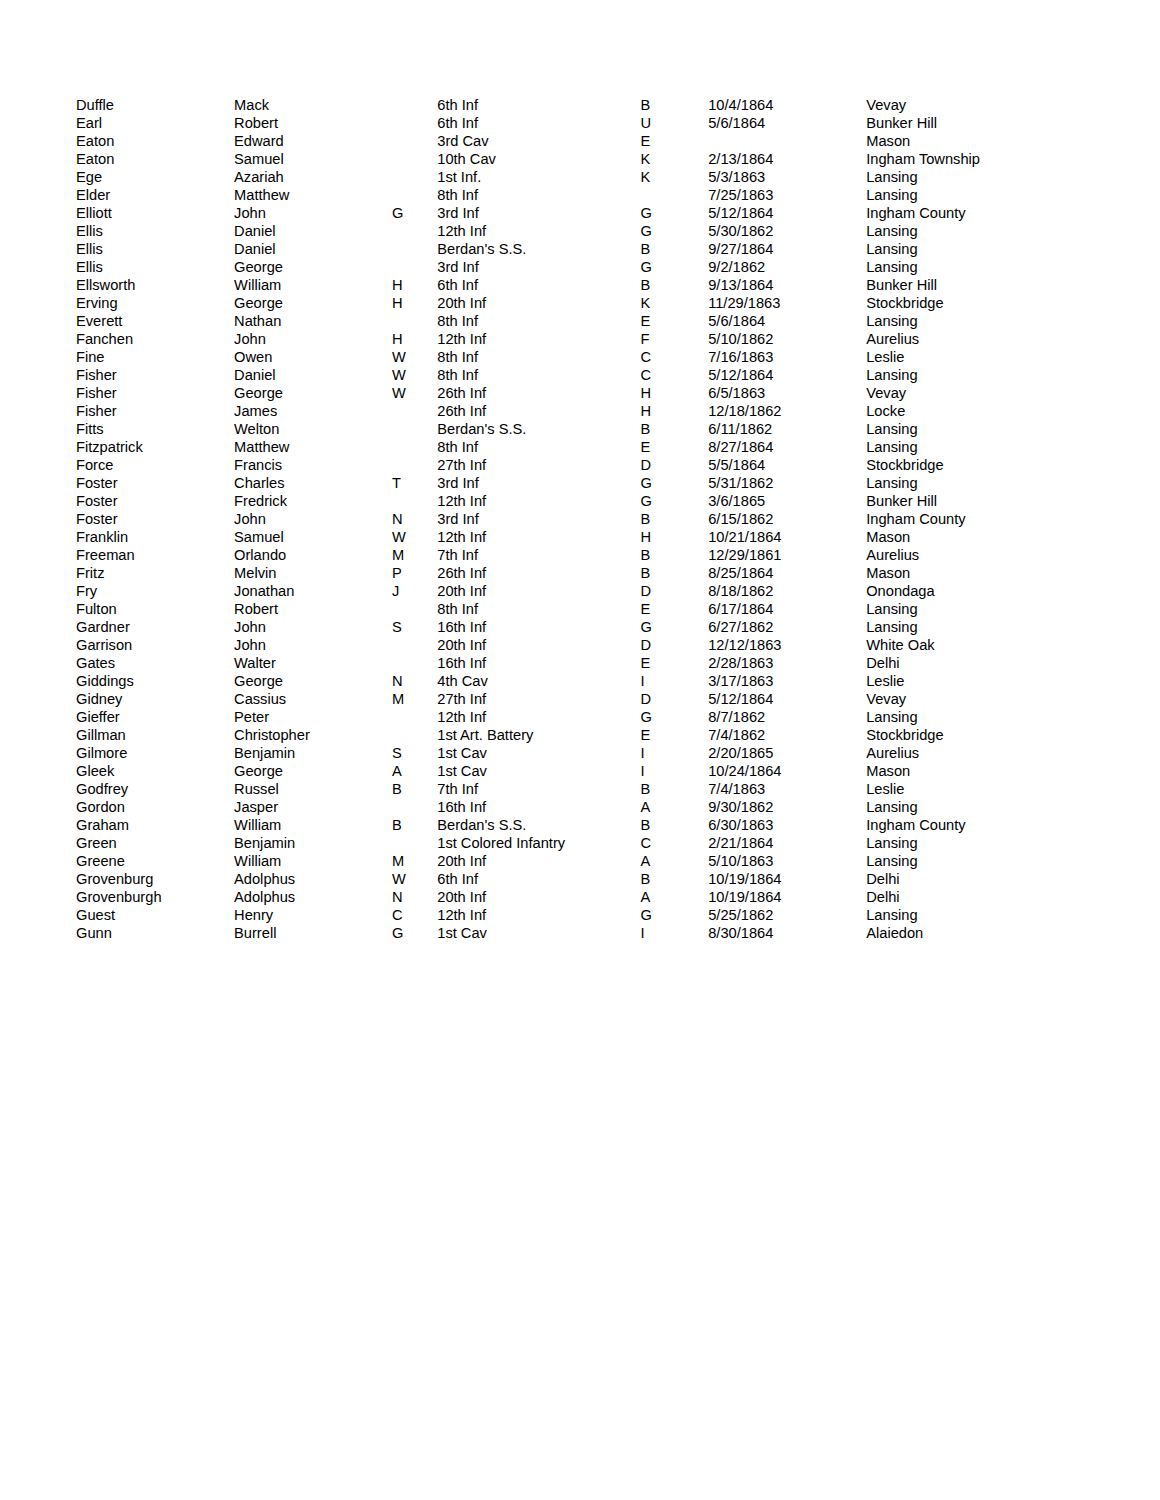| Duffle | Mack | | 6th Inf | B | 10/4/1864 | Vevay |
| Earl | Robert | | 6th Inf | U | 5/6/1864 | Bunker Hill |
| Eaton | Edward | | 3rd Cav | E | | Mason |
| Eaton | Samuel | | 10th Cav | K | 2/13/1864 | Ingham Township |
| Ege | Azariah | | 1st Inf. | K | 5/3/1863 | Lansing |
| Elder | Matthew | | 8th Inf | | 7/25/1863 | Lansing |
| Elliott | John | G | 3rd Inf | G | 5/12/1864 | Ingham County |
| Ellis | Daniel | | 12th Inf | G | 5/30/1862 | Lansing |
| Ellis | Daniel | | Berdan's S.S. | B | 9/27/1864 | Lansing |
| Ellis | George | | 3rd Inf | G | 9/2/1862 | Lansing |
| Ellsworth | William | H | 6th Inf | B | 9/13/1864 | Bunker Hill |
| Erving | George | H | 20th Inf | K | 11/29/1863 | Stockbridge |
| Everett | Nathan | | 8th Inf | E | 5/6/1864 | Lansing |
| Fanchen | John | H | 12th Inf | F | 5/10/1862 | Aurelius |
| Fine | Owen | W | 8th Inf | C | 7/16/1863 | Leslie |
| Fisher | Daniel | W | 8th Inf | C | 5/12/1864 | Lansing |
| Fisher | George | W | 26th Inf | H | 6/5/1863 | Vevay |
| Fisher | James | | 26th Inf | H | 12/18/1862 | Locke |
| Fitts | Welton | | Berdan's S.S. | B | 6/11/1862 | Lansing |
| Fitzpatrick | Matthew | | 8th Inf | E | 8/27/1864 | Lansing |
| Force | Francis | | 27th Inf | D | 5/5/1864 | Stockbridge |
| Foster | Charles | T | 3rd Inf | G | 5/31/1862 | Lansing |
| Foster | Fredrick | | 12th Inf | G | 3/6/1865 | Bunker Hill |
| Foster | John | N | 3rd Inf | B | 6/15/1862 | Ingham County |
| Franklin | Samuel | W | 12th Inf | H | 10/21/1864 | Mason |
| Freeman | Orlando | M | 7th Inf | B | 12/29/1861 | Aurelius |
| Fritz | Melvin | P | 26th Inf | B | 8/25/1864 | Mason |
| Fry | Jonathan | J | 20th Inf | D | 8/18/1862 | Onondaga |
| Fulton | Robert | | 8th Inf | E | 6/17/1864 | Lansing |
| Gardner | John | S | 16th Inf | G | 6/27/1862 | Lansing |
| Garrison | John | | 20th Inf | D | 12/12/1863 | White Oak |
| Gates | Walter | | 16th Inf | E | 2/28/1863 | Delhi |
| Giddings | George | N | 4th Cav | I | 3/17/1863 | Leslie |
| Gidney | Cassius | M | 27th Inf | D | 5/12/1864 | Vevay |
| Gieffer | Peter | | 12th Inf | G | 8/7/1862 | Lansing |
| Gillman | Christopher | | 1st Art. Battery | E | 7/4/1862 | Stockbridge |
| Gilmore | Benjamin | S | 1st Cav | I | 2/20/1865 | Aurelius |
| Gleek | George | A | 1st Cav | I | 10/24/1864 | Mason |
| Godfrey | Russel | B | 7th Inf | B | 7/4/1863 | Leslie |
| Gordon | Jasper | | 16th Inf | A | 9/30/1862 | Lansing |
| Graham | William | B | Berdan's S.S. | B | 6/30/1863 | Ingham County |
| Green | Benjamin | | 1st Colored Infantry | C | 2/21/1864 | Lansing |
| Greene | William | M | 20th Inf | A | 5/10/1863 | Lansing |
| Grovenburg | Adolphus | W | 6th Inf | B | 10/19/1864 | Delhi |
| Grovenburgh | Adolphus | N | 20th Inf | A | 10/19/1864 | Delhi |
| Guest | Henry | C | 12th Inf | G | 5/25/1862 | Lansing |
| Gunn | Burrell | G | 1st Cav | I | 8/30/1864 | Alaiedon |